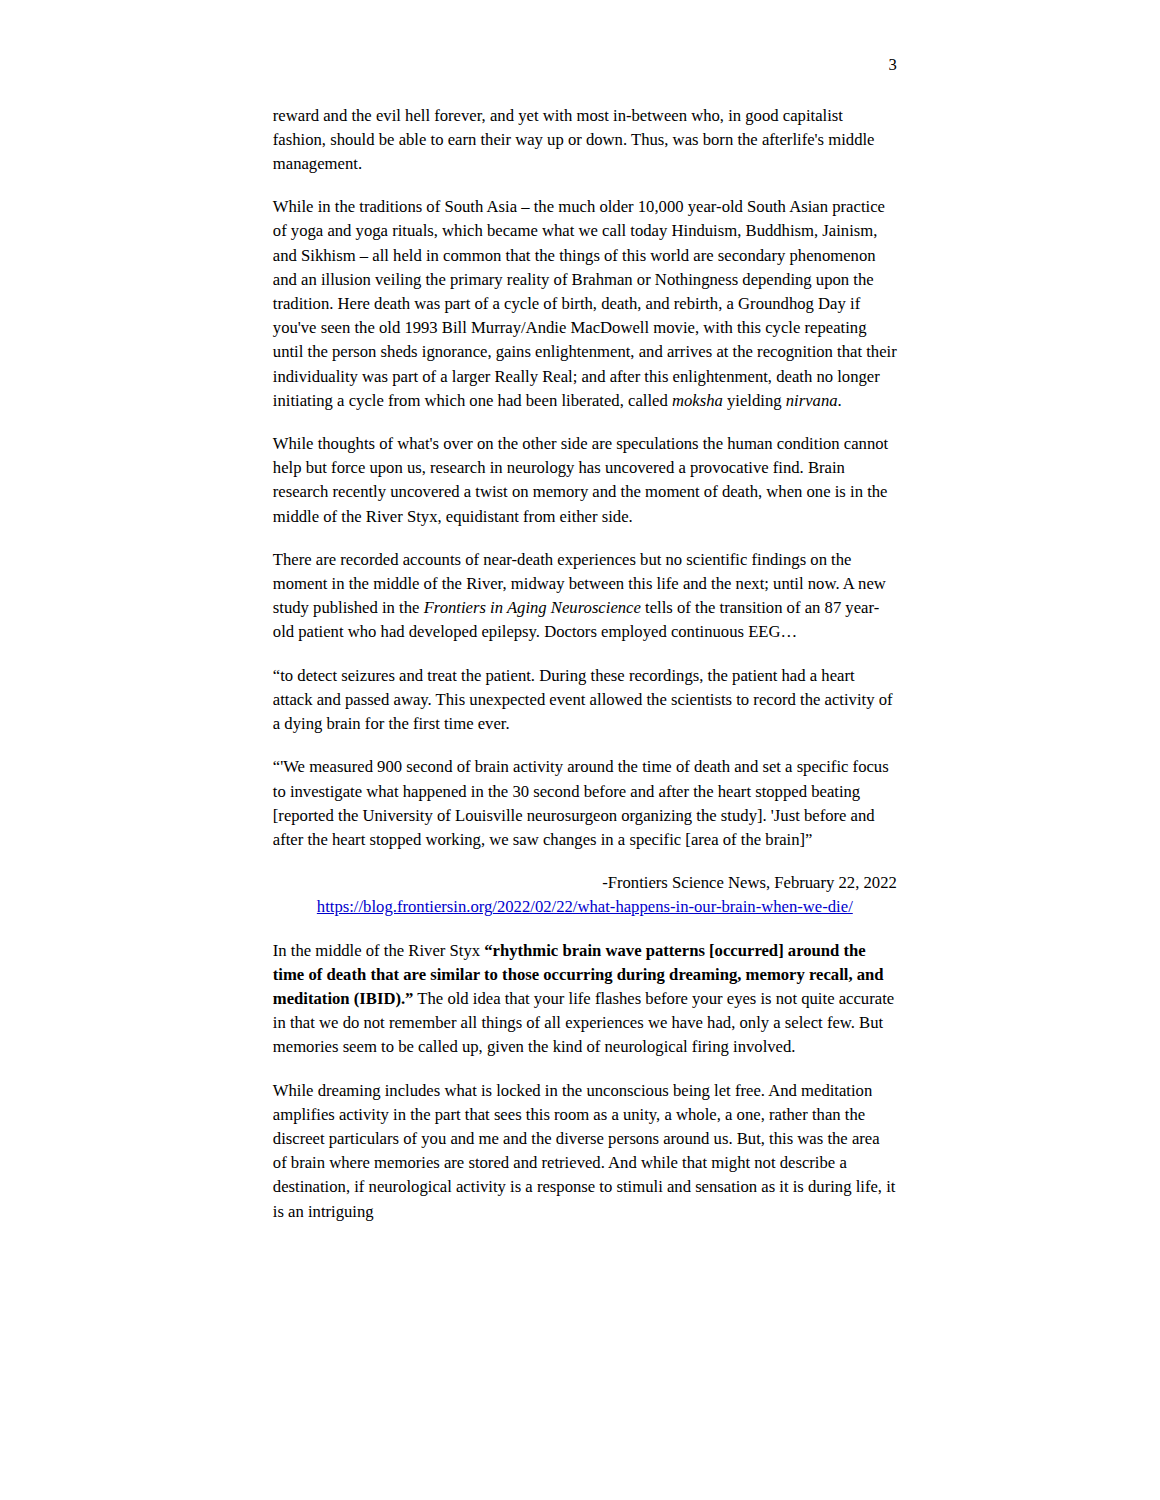3
reward and the evil hell forever, and yet with most in-between who, in good capitalist fashion, should be able to earn their way up or down. Thus, was born the afterlife's middle management.
While in the traditions of South Asia – the much older 10,000 year-old South Asian practice of yoga and yoga rituals, which became what we call today Hinduism, Buddhism, Jainism, and Sikhism – all held in common that the things of this world are secondary phenomenon and an illusion veiling the primary reality of Brahman or Nothingness depending upon the tradition. Here death was part of a cycle of birth, death, and rebirth, a Groundhog Day if you've seen the old 1993 Bill Murray/Andie MacDowell movie, with this cycle repeating until the person sheds ignorance, gains enlightenment, and arrives at the recognition that their individuality was part of a larger Really Real; and after this enlightenment, death no longer initiating a cycle from which one had been liberated, called moksha yielding nirvana.
While thoughts of what's over on the other side are speculations the human condition cannot help but force upon us, research in neurology has uncovered a provocative find. Brain research recently uncovered a twist on memory and the moment of death, when one is in the middle of the River Styx, equidistant from either side.
There are recorded accounts of near-death experiences but no scientific findings on the moment in the middle of the River, midway between this life and the next; until now. A new study published in the Frontiers in Aging Neuroscience tells of the transition of an 87 year-old patient who had developed epilepsy. Doctors employed continuous EEG…
“to detect seizures and treat the patient. During these recordings, the patient had a heart attack and passed away. This unexpected event allowed the scientists to record the activity of a dying brain for the first time ever.
“'We measured 900 second of brain activity around the time of death and set a specific focus to investigate what happened in the 30 second before and after the heart stopped beating [reported the University of Louisville neurosurgeon organizing the study]. 'Just before and after the heart stopped working, we saw changes in a specific [area of the brain]”
-Frontiers Science News, February 22, 2022
https://blog.frontiersin.org/2022/02/22/what-happens-in-our-brain-when-we-die/
In the middle of the River Styx “rhythmic brain wave patterns [occurred] around the time of death that are similar to those occurring during dreaming, memory recall, and meditation (IBID).” The old idea that your life flashes before your eyes is not quite accurate in that we do not remember all things of all experiences we have had, only a select few. But memories seem to be called up, given the kind of neurological firing involved.
While dreaming includes what is locked in the unconscious being let free. And meditation amplifies activity in the part that sees this room as a unity, a whole, a one, rather than the discreet particulars of you and me and the diverse persons around us. But, this was the area of brain where memories are stored and retrieved. And while that might not describe a destination, if neurological activity is a response to stimuli and sensation as it is during life, it is an intriguing